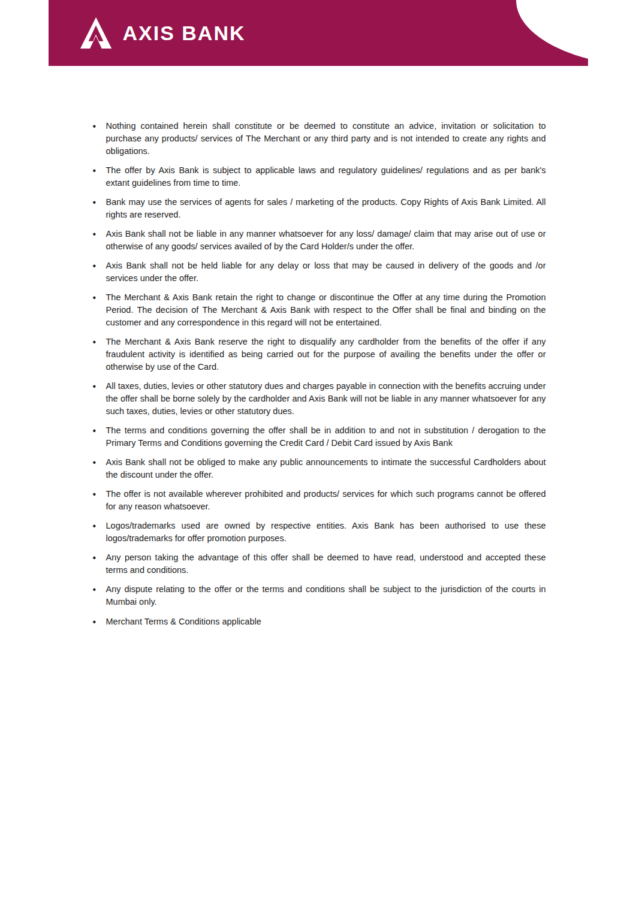AXIS BANK
Nothing contained herein shall constitute or be deemed to constitute an advice, invitation or solicitation to purchase any products/ services of The Merchant or any third party and is not intended to create any rights and obligations.
The offer by Axis Bank is subject to applicable laws and regulatory guidelines/ regulations and as per bank's extant guidelines from time to time.
Bank may use the services of agents for sales / marketing of the products. Copy Rights of Axis Bank Limited. All rights are reserved.
Axis Bank shall not be liable in any manner whatsoever for any loss/ damage/ claim that may arise out of use or otherwise of any goods/ services availed of by the Card Holder/s under the offer.
Axis Bank shall not be held liable for any delay or loss that may be caused in delivery of the goods and /or services under the offer.
The Merchant & Axis Bank retain the right to change or discontinue the Offer at any time during the Promotion Period. The decision of The Merchant & Axis Bank with respect to the Offer shall be final and binding on the customer and any correspondence in this regard will not be entertained.
The Merchant & Axis Bank reserve the right to disqualify any cardholder from the benefits of the offer if any fraudulent activity is identified as being carried out for the purpose of availing the benefits under the offer or otherwise by use of the Card.
All taxes, duties, levies or other statutory dues and charges payable in connection with the benefits accruing under the offer shall be borne solely by the cardholder and Axis Bank will not be liable in any manner whatsoever for any such taxes, duties, levies or other statutory dues.
The terms and conditions governing the offer shall be in addition to and not in substitution / derogation to the Primary Terms and Conditions governing the Credit Card / Debit Card issued by Axis Bank
Axis Bank shall not be obliged to make any public announcements to intimate the successful Cardholders about the discount under the offer.
The offer is not available wherever prohibited and products/ services for which such programs cannot be offered for any reason whatsoever.
Logos/trademarks used are owned by respective entities. Axis Bank has been authorised to use these logos/trademarks for offer promotion purposes.
Any person taking the advantage of this offer shall be deemed to have read, understood and accepted these terms and conditions.
Any dispute relating to the offer or the terms and conditions shall be subject to the jurisdiction of the courts in Mumbai only.
Merchant Terms & Conditions applicable